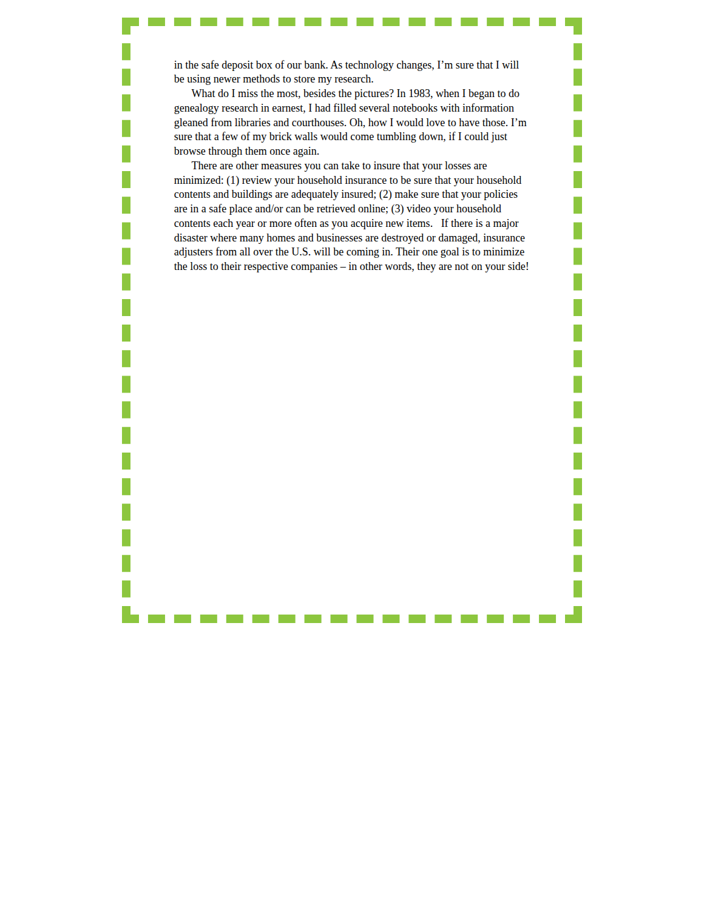in the safe deposit box of our bank. As technology changes, I’m sure that I will be using newer methods to store my research.
What do I miss the most, besides the pictures? In 1983, when I began to do genealogy research in earnest, I had filled several notebooks with information gleaned from libraries and courthouses. Oh, how I would love to have those. I’m sure that a few of my brick walls would come tumbling down, if I could just browse through them once again.
There are other measures you can take to insure that your losses are minimized: (1) review your household insurance to be sure that your household contents and buildings are adequately insured; (2) make sure that your policies are in a safe place and/or can be retrieved online; (3) video your household contents each year or more often as you acquire new items. If there is a major disaster where many homes and businesses are destroyed or damaged, insurance adjusters from all over the U.S. will be coming in. Their one goal is to minimize the loss to their respective companies – in other words, they are not on your side!